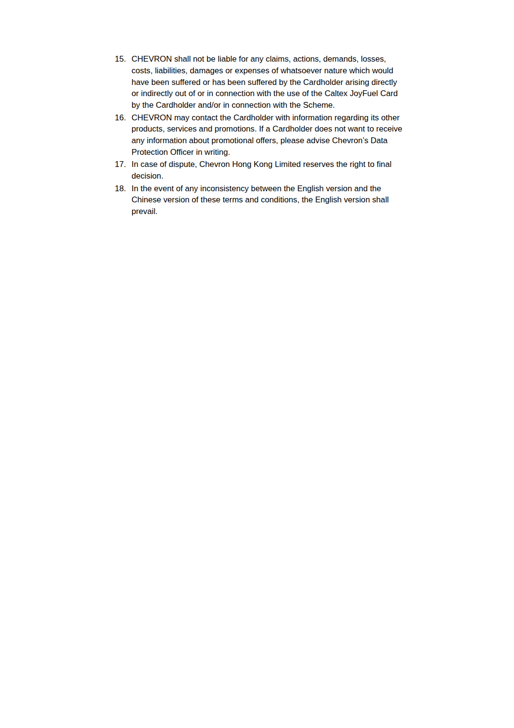CHEVRON shall not be liable for any claims, actions, demands, losses, costs, liabilities, damages or expenses of whatsoever nature which would have been suffered or has been suffered by the Cardholder arising directly or indirectly out of or in connection with the use of the Caltex JoyFuel Card by the Cardholder and/or in connection with the Scheme.
CHEVRON may contact the Cardholder with information regarding its other products, services and promotions. If a Cardholder does not want to receive any information about promotional offers, please advise Chevron’s Data Protection Officer in writing.
In case of dispute, Chevron Hong Kong Limited reserves the right to final decision.
In the event of any inconsistency between the English version and the Chinese version of these terms and conditions, the English version shall prevail.